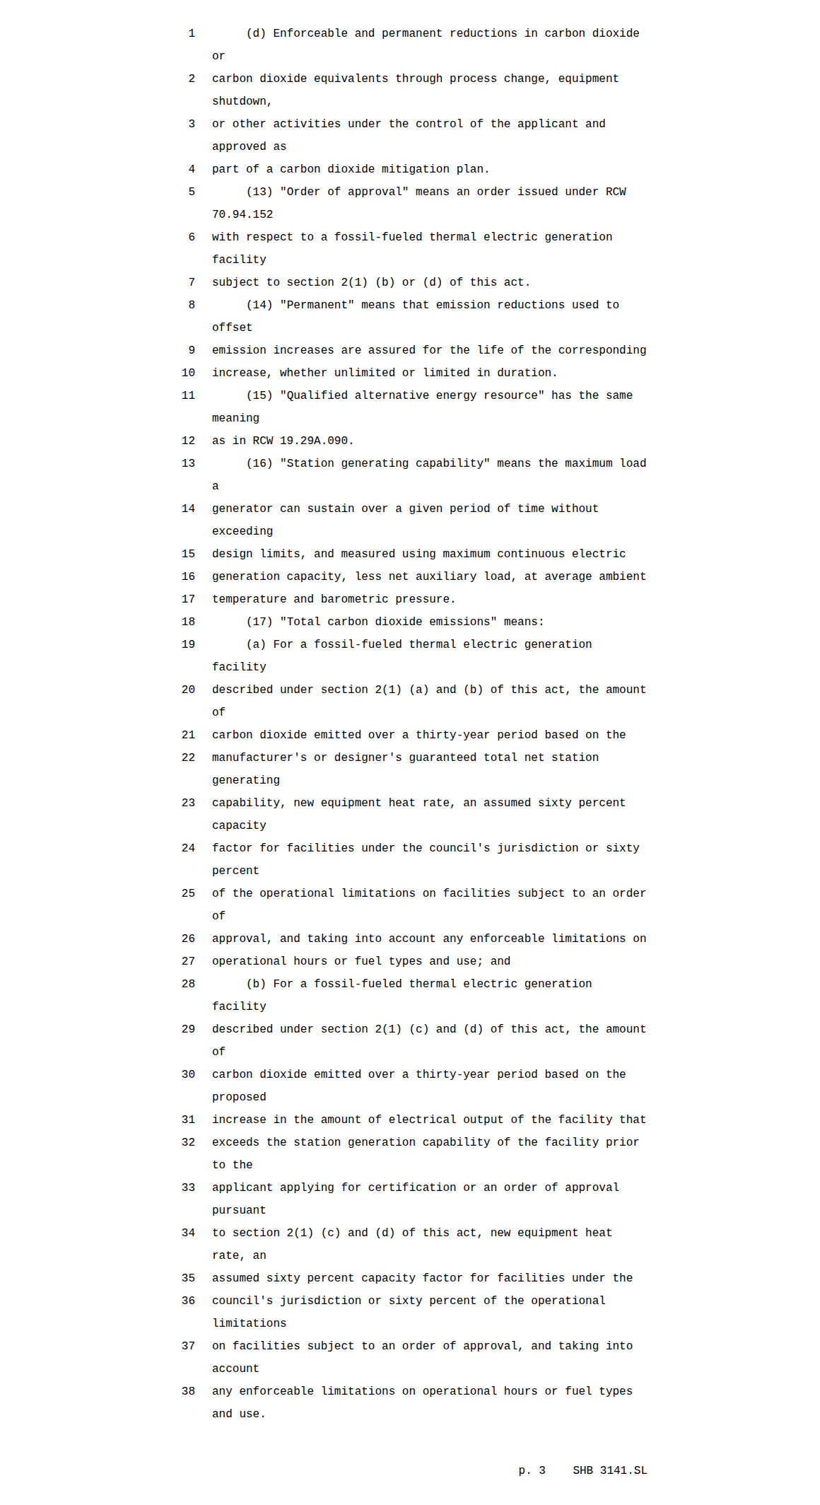(d) Enforceable and permanent reductions in carbon dioxide or
carbon dioxide equivalents through process change, equipment shutdown,
or other activities under the control of the applicant and approved as
part of a carbon dioxide mitigation plan.
(13) "Order of approval" means an order issued under RCW 70.94.152
with respect to a fossil-fueled thermal electric generation facility
subject to section 2(1) (b) or (d) of this act.
(14) "Permanent" means that emission reductions used to offset
emission increases are assured for the life of the corresponding
increase, whether unlimited or limited in duration.
(15) "Qualified alternative energy resource" has the same meaning
as in RCW 19.29A.090.
(16) "Station generating capability" means the maximum load a
generator can sustain over a given period of time without exceeding
design limits, and measured using maximum continuous electric
generation capacity, less net auxiliary load, at average ambient
temperature and barometric pressure.
(17) "Total carbon dioxide emissions" means:
(a) For a fossil-fueled thermal electric generation facility
described under section 2(1) (a) and (b) of this act, the amount of
carbon dioxide emitted over a thirty-year period based on the
manufacturer's or designer's guaranteed total net station generating
capability, new equipment heat rate, an assumed sixty percent capacity
factor for facilities under the council's jurisdiction or sixty percent
of the operational limitations on facilities subject to an order of
approval, and taking into account any enforceable limitations on
operational hours or fuel types and use; and
(b) For a fossil-fueled thermal electric generation facility
described under section 2(1) (c) and (d) of this act, the amount of
carbon dioxide emitted over a thirty-year period based on the proposed
increase in the amount of electrical output of the facility that
exceeds the station generation capability of the facility prior to the
applicant applying for certification or an order of approval pursuant
to section 2(1) (c) and (d) of this act, new equipment heat rate, an
assumed sixty percent capacity factor for facilities under the
council's jurisdiction or sixty percent of the operational limitations
on facilities subject to an order of approval, and taking into account
any enforceable limitations on operational hours or fuel types and use.
p. 3 SHB 3141.SL